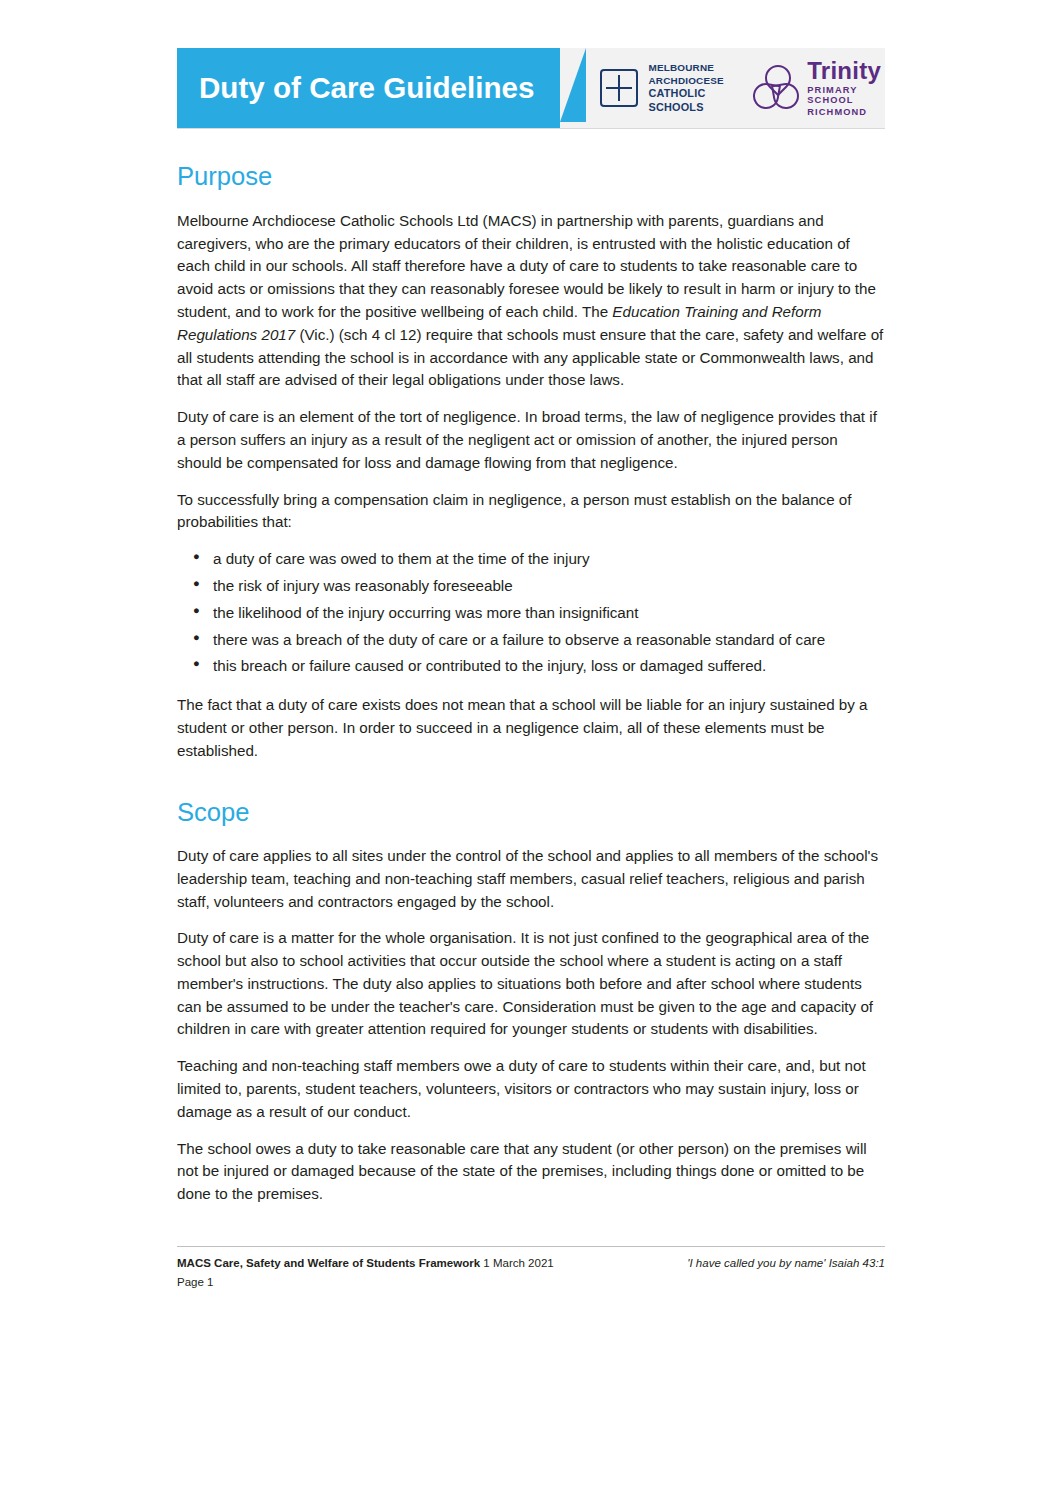Duty of Care Guidelines
MELBOURNE
ARCHDIOCESE
CATHOLIC SCHOOLS
Trinity
PRIMARY SCHOOL
RICHMOND
Purpose
Melbourne Archdiocese Catholic Schools Ltd (MACS) in partnership with parents, guardians and caregivers, who are the primary educators of their children, is entrusted with the holistic education of each child in our schools. All staff therefore have a duty of care to students to take reasonable care to avoid acts or omissions that they can reasonably foresee would be likely to result in harm or injury to the student, and to work for the positive wellbeing of each child. The Education Training and Reform Regulations 2017 (Vic.) (sch 4 cl 12) require that schools must ensure that the care, safety and welfare of all students attending the school is in accordance with any applicable state or Commonwealth laws, and that all staff are advised of their legal obligations under those laws.
Duty of care is an element of the tort of negligence. In broad terms, the law of negligence provides that if a person suffers an injury as a result of the negligent act or omission of another, the injured person should be compensated for loss and damage flowing from that negligence.
To successfully bring a compensation claim in negligence, a person must establish on the balance of probabilities that:
a duty of care was owed to them at the time of the injury
the risk of injury was reasonably foreseeable
the likelihood of the injury occurring was more than insignificant
there was a breach of the duty of care or a failure to observe a reasonable standard of care
this breach or failure caused or contributed to the injury, loss or damaged suffered.
The fact that a duty of care exists does not mean that a school will be liable for an injury sustained by a student or other person. In order to succeed in a negligence claim, all of these elements must be established.
Scope
Duty of care applies to all sites under the control of the school and applies to all members of the school's leadership team, teaching and non-teaching staff members, casual relief teachers, religious and parish staff, volunteers and contractors engaged by the school.
Duty of care is a matter for the whole organisation. It is not just confined to the geographical area of the school but also to school activities that occur outside the school where a student is acting on a staff member's instructions. The duty also applies to situations both before and after school where students can be assumed to be under the teacher's care. Consideration must be given to the age and capacity of children in care with greater attention required for younger students or students with disabilities.
Teaching and non-teaching staff members owe a duty of care to students within their care, and, but not limited to, parents, student teachers, volunteers, visitors or contractors who may sustain injury, loss or damage as a result of our conduct.
The school owes a duty to take reasonable care that any student (or other person) on the premises will not be injured or damaged because of the state of the premises, including things done or omitted to be done to the premises.
MACS Care, Safety and Welfare of Students Framework 1 March 2021 Page 1
'I have called you by name' Isaiah 43:1